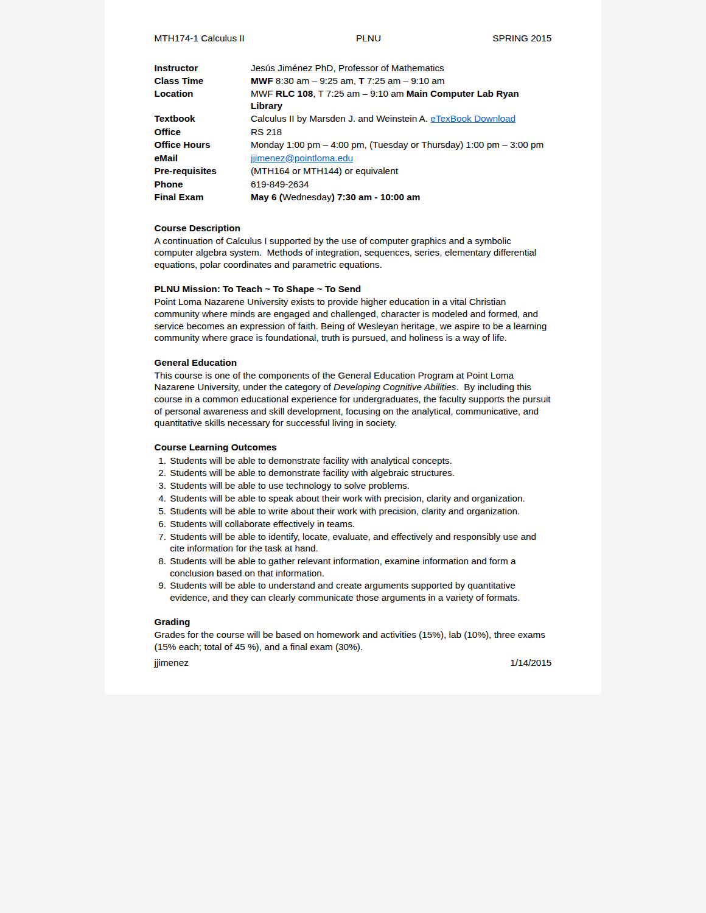MTH174-1 Calculus II PLNU SPRING 2015
| Instructor | Jesús Jiménez PhD, Professor of Mathematics |
| Class Time | MWF 8:30 am – 9:25 am, T 7:25 am – 9:10 am |
| Location | MWF RLC 108 , T 7:25 am – 9:10 am Main Computer Lab Ryan Library |
| Textbook | Calculus II by Marsden J. and Weinstein A. eTexBook Download |
| Office | RS 218 |
| Office Hours | Monday 1:00 pm – 4:00 pm, (Tuesday or Thursday) 1:00 pm – 3:00 pm |
| eMail | jjimenez@pointloma.edu |
| Pre-requisites | (MTH164 or MTH144) or equivalent |
| Phone | 619-849-2634 |
| Final Exam | May 6 ( Wednesday ) 7:30 am - 10:00 am |
Course Description
A continuation of Calculus I supported by the use of computer graphics and a symbolic computer algebra system. Methods of integration, sequences, series, elementary differential equations, polar coordinates and parametric equations.
PLNU Mission: To Teach ~ To Shape ~ To Send
Point Loma Nazarene University exists to provide higher education in a vital Christian community where minds are engaged and challenged, character is modeled and formed, and service becomes an expression of faith. Being of Wesleyan heritage, we aspire to be a learning community where grace is foundational, truth is pursued, and holiness is a way of life.
General Education
This course is one of the components of the General Education Program at Point Loma Nazarene University, under the category of Developing Cognitive Abilities. By including this course in a common educational experience for undergraduates, the faculty supports the pursuit of personal awareness and skill development, focusing on the analytical, communicative, and quantitative skills necessary for successful living in society.
Course Learning Outcomes
Students will be able to demonstrate facility with analytical concepts.
Students will be able to demonstrate facility with algebraic structures.
Students will be able to use technology to solve problems.
Students will be able to speak about their work with precision, clarity and organization.
Students will be able to write about their work with precision, clarity and organization.
Students will collaborate effectively in teams.
Students will be able to identify, locate, evaluate, and effectively and responsibly use and cite information for the task at hand.
Students will be able to gather relevant information, examine information and form a conclusion based on that information.
Students will be able to understand and create arguments supported by quantitative evidence, and they can clearly communicate those arguments in a variety of formats.
Grading
Grades for the course will be based on homework and activities (15%), lab (10%), three exams (15% each; total of 45 %), and a final exam (30%).
jjimenez 1/14/2015